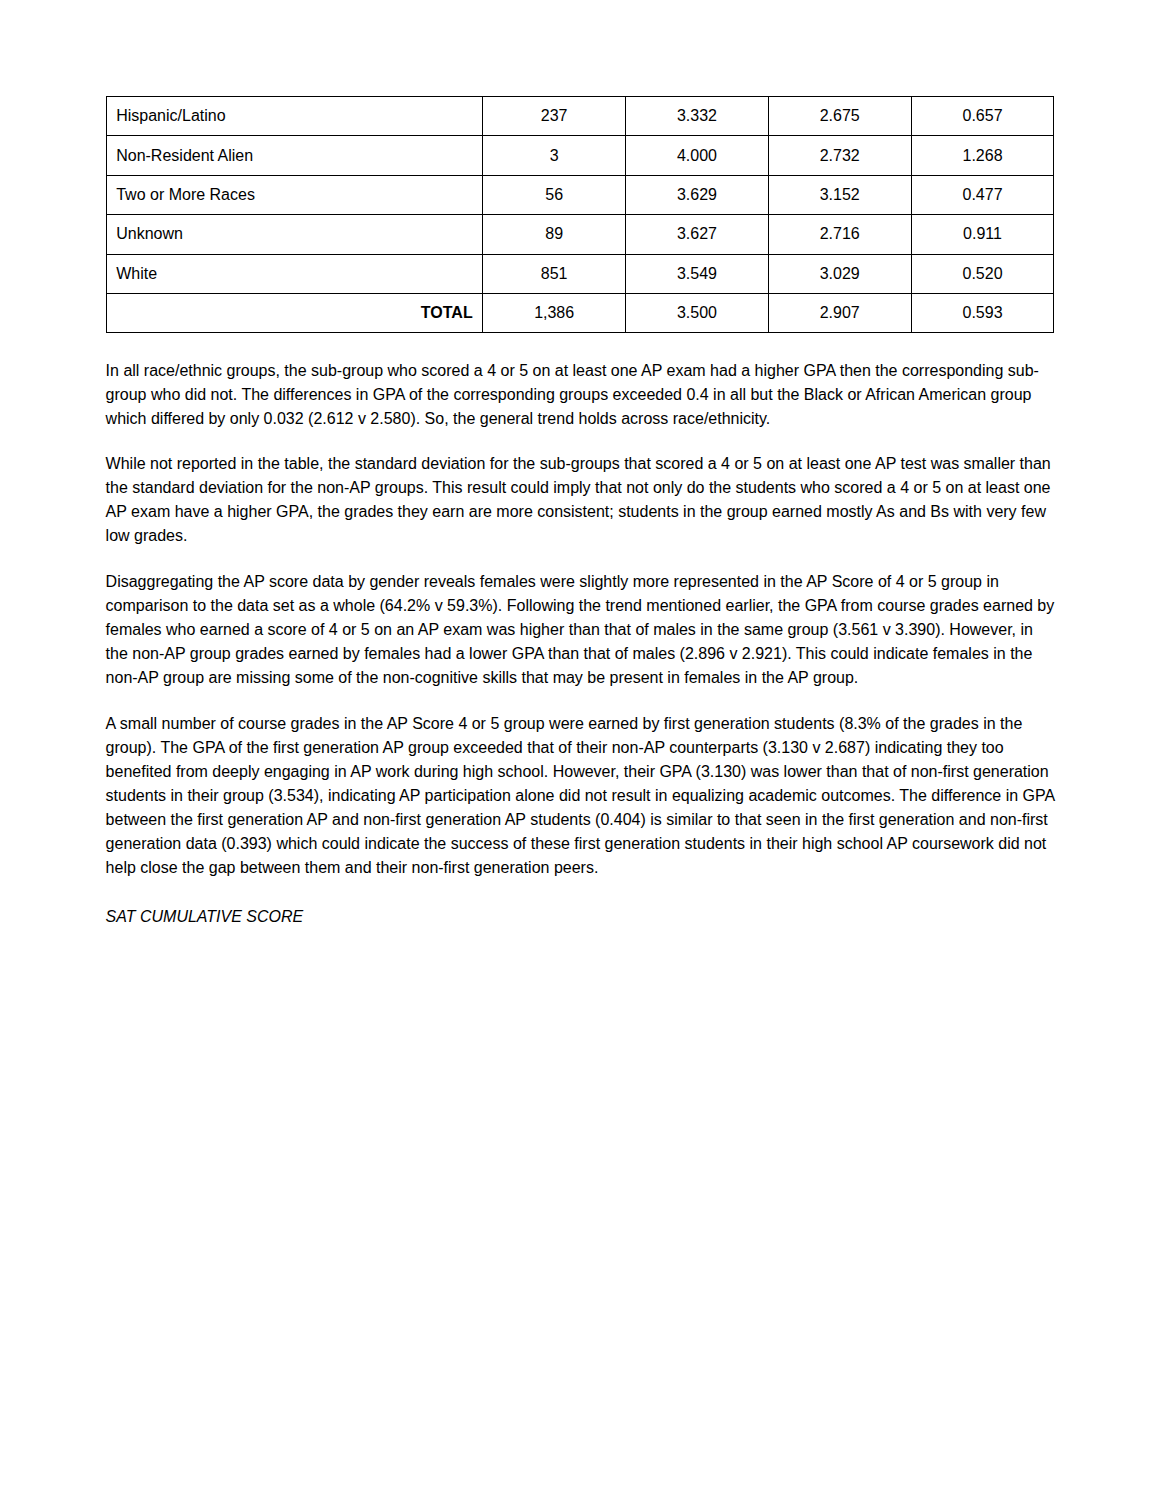| Hispanic/Latino | 237 | 3.332 | 2.675 | 0.657 |
| Non-Resident Alien | 3 | 4.000 | 2.732 | 1.268 |
| Two or More Races | 56 | 3.629 | 3.152 | 0.477 |
| Unknown | 89 | 3.627 | 2.716 | 0.911 |
| White | 851 | 3.549 | 3.029 | 0.520 |
| TOTAL | 1,386 | 3.500 | 2.907 | 0.593 |
In all race/ethnic groups, the sub-group who scored a 4 or 5 on at least one AP exam had a higher GPA then the corresponding sub-group who did not. The differences in GPA of the corresponding groups exceeded 0.4 in all but the Black or African American group which differed by only 0.032 (2.612 v 2.580). So, the general trend holds across race/ethnicity.
While not reported in the table, the standard deviation for the sub-groups that scored a 4 or 5 on at least one AP test was smaller than the standard deviation for the non-AP groups. This result could imply that not only do the students who scored a 4 or 5 on at least one AP exam have a higher GPA, the grades they earn are more consistent; students in the group earned mostly As and Bs with very few low grades.
Disaggregating the AP score data by gender reveals females were slightly more represented in the AP Score of 4 or 5 group in comparison to the data set as a whole (64.2% v 59.3%). Following the trend mentioned earlier, the GPA from course grades earned by females who earned a score of 4 or 5 on an AP exam was higher than that of males in the same group (3.561 v 3.390). However, in the non-AP group grades earned by females had a lower GPA than that of males (2.896 v 2.921). This could indicate females in the non-AP group are missing some of the non-cognitive skills that may be present in females in the AP group.
A small number of course grades in the AP Score 4 or 5 group were earned by first generation students (8.3% of the grades in the group). The GPA of the first generation AP group exceeded that of their non-AP counterparts (3.130 v 2.687) indicating they too benefited from deeply engaging in AP work during high school. However, their GPA (3.130) was lower than that of non-first generation students in their group (3.534), indicating AP participation alone did not result in equalizing academic outcomes. The difference in GPA between the first generation AP and non-first generation AP students (0.404) is similar to that seen in the first generation and non-first generation data (0.393) which could indicate the success of these first generation students in their high school AP coursework did not help close the gap between them and their non-first generation peers.
SAT CUMULATIVE SCORE